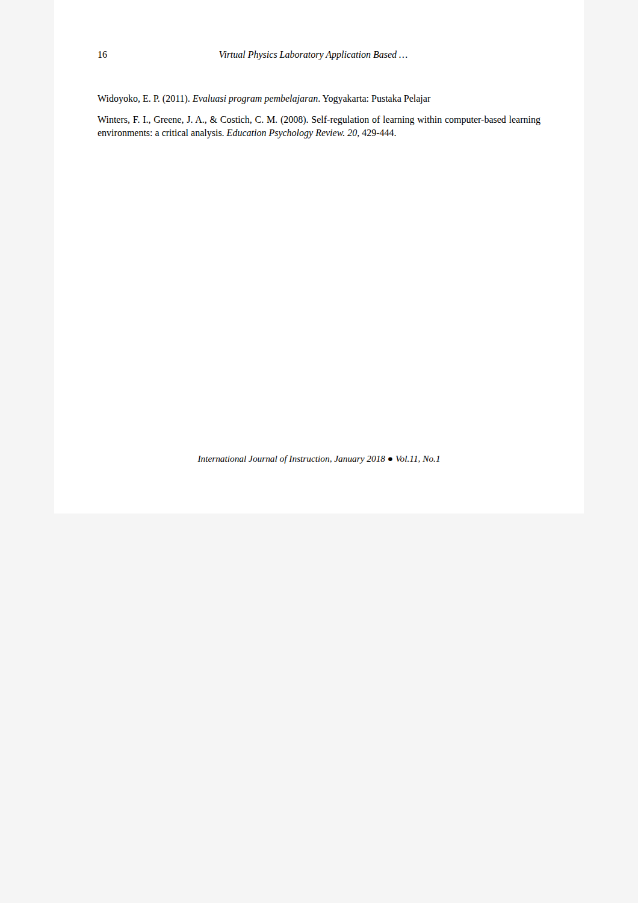16 Virtual Physics Laboratory Application Based …
Widoyoko, E. P. (2011). Evaluasi program pembelajaran. Yogyakarta: Pustaka Pelajar
Winters, F. I., Greene, J. A., & Costich, C. M. (2008). Self-regulation of learning within computer-based learning environments: a critical analysis. Education Psychology Review. 20, 429-444.
International Journal of Instruction, January 2018 ● Vol.11, No.1